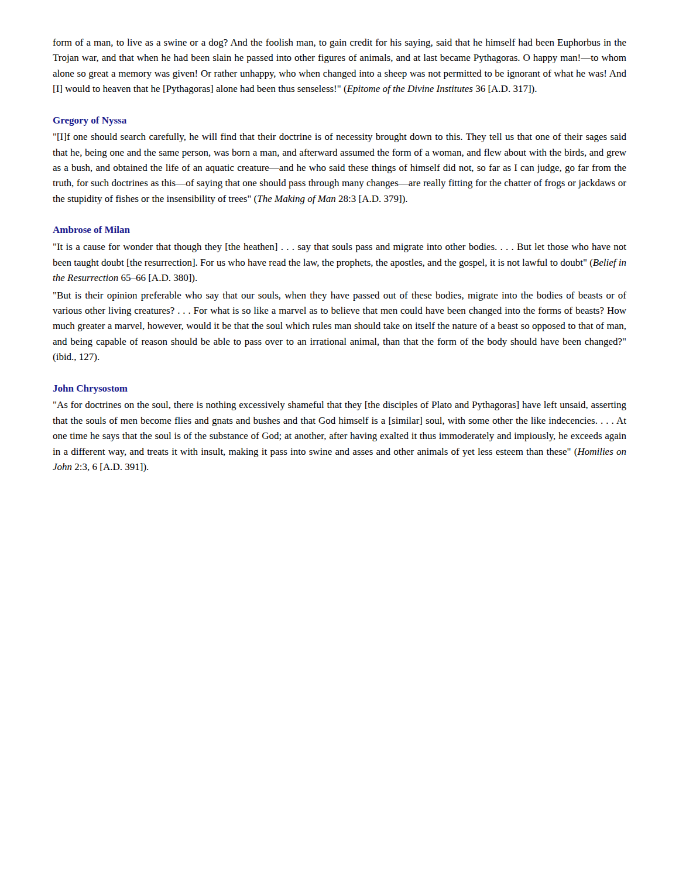form of a man, to live as a swine or a dog? And the foolish man, to gain credit for his saying, said that he himself had been Euphorbus in the Trojan war, and that when he had been slain he passed into other figures of animals, and at last became Pythagoras. O happy man!—to whom alone so great a memory was given! Or rather unhappy, who when changed into a sheep was not permitted to be ignorant of what he was! And [I] would to heaven that he [Pythagoras] alone had been thus senseless!" (Epitome of the Divine Institutes 36 [A.D. 317]).
Gregory of Nyssa
"[I]f one should search carefully, he will find that their doctrine is of necessity brought down to this. They tell us that one of their sages said that he, being one and the same person, was born a man, and afterward assumed the form of a woman, and flew about with the birds, and grew as a bush, and obtained the life of an aquatic creature—and he who said these things of himself did not, so far as I can judge, go far from the truth, for such doctrines as this—of saying that one should pass through many changes—are really fitting for the chatter of frogs or jackdaws or the stupidity of fishes or the insensibility of trees" (The Making of Man 28:3 [A.D. 379]).
Ambrose of Milan
"It is a cause for wonder that though they [the heathen] . . . say that souls pass and migrate into other bodies. . . . But let those who have not been taught doubt [the resurrection]. For us who have read the law, the prophets, the apostles, and the gospel, it is not lawful to doubt" (Belief in the Resurrection 65–66 [A.D. 380]).
"But is their opinion preferable who say that our souls, when they have passed out of these bodies, migrate into the bodies of beasts or of various other living creatures? . . . For what is so like a marvel as to believe that men could have been changed into the forms of beasts? How much greater a marvel, however, would it be that the soul which rules man should take on itself the nature of a beast so opposed to that of man, and being capable of reason should be able to pass over to an irrational animal, than that the form of the body should have been changed?" (ibid., 127).
John Chrysostom
"As for doctrines on the soul, there is nothing excessively shameful that they [the disciples of Plato and Pythagoras] have left unsaid, asserting that the souls of men become flies and gnats and bushes and that God himself is a [similar] soul, with some other the like indecencies. . . . At one time he says that the soul is of the substance of God; at another, after having exalted it thus immoderately and impiously, he exceeds again in a different way, and treats it with insult, making it pass into swine and asses and other animals of yet less esteem than these" (Homilies on John 2:3, 6 [A.D. 391]).